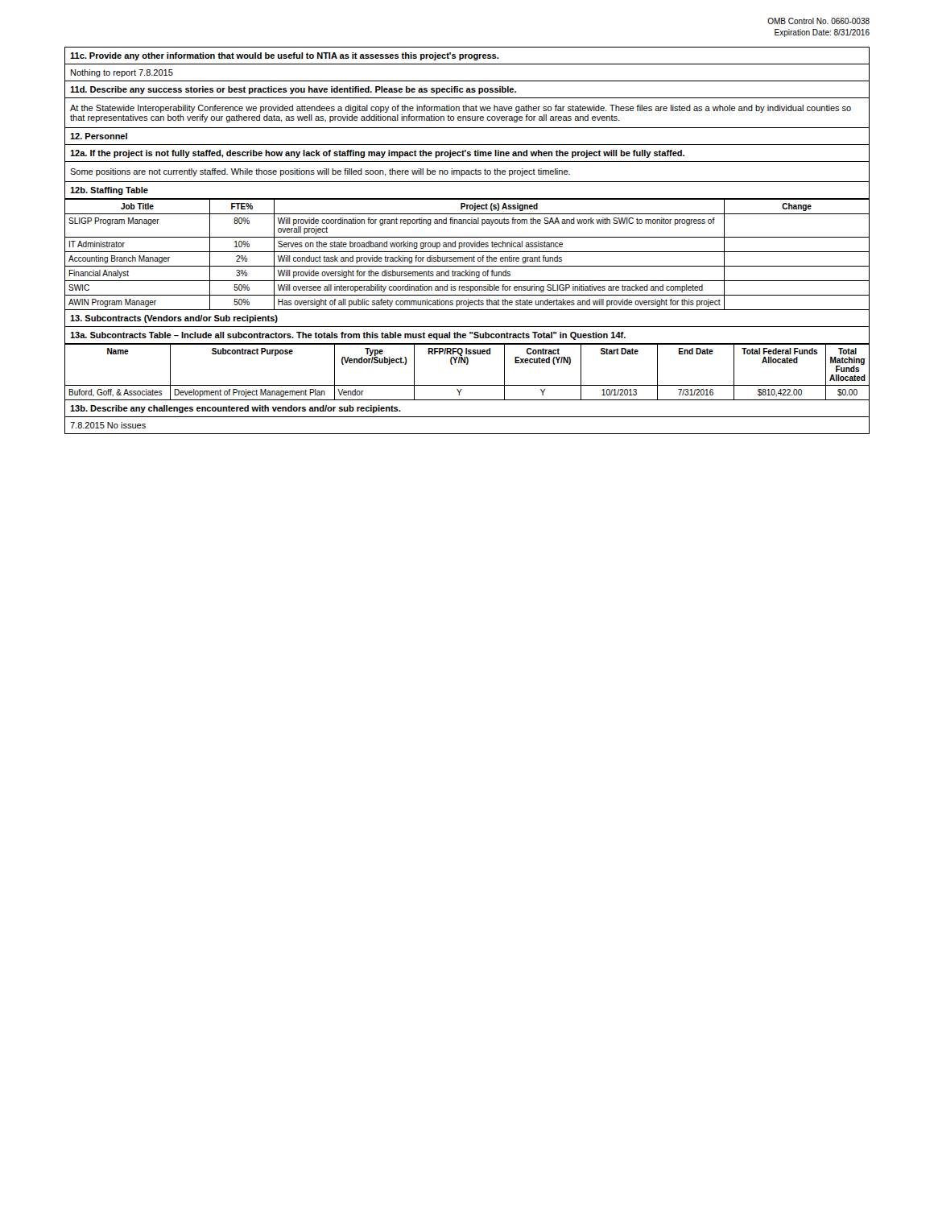OMB Control No. 0660-0038
Expiration Date: 8/31/2016
11c. Provide any other information that would be useful to NTIA as it assesses this project's progress.
Nothing to report 7.8.2015
11d. Describe any success stories or best practices you have identified. Please be as specific as possible.
At the Statewide Interoperability Conference we provided attendees a digital copy of the information that we have gather so far statewide. These files are listed as a whole and by individual counties so that representatives can both verify our gathered data, as well as, provide additional information to ensure coverage for all areas and events.
12. Personnel
12a. If the project is not fully staffed, describe how any lack of staffing may impact the project's time line and when the project will be fully staffed.
Some positions are not currently staffed. While those positions will be filled soon, there will be no impacts to the project timeline.
12b. Staffing Table
| Job Title | FTE% | Project (s) Assigned | Change |
| --- | --- | --- | --- |
| SLIGP Program Manager | 80% | Will provide coordination for grant reporting and financial payouts from the SAA and work with SWIC to monitor progress of overall project | |
| IT Administrator | 10% | Serves on the state broadband working group and provides technical assistance | |
| Accounting Branch Manager | 2% | Will conduct task and provide tracking for disbursement of the entire grant funds | |
| Financial Analyst | 3% | Will provide oversight for the disbursements and tracking of funds | |
| SWIC | 50% | Will oversee all interoperability coordination and is responsible for ensuring SLIGP initiatives are tracked and completed | |
| AWIN Program Manager | 50% | Has oversight of all public safety communications projects that the state undertakes and will provide oversight for this project | |
13. Subcontracts (Vendors and/or Sub recipients)
13a. Subcontracts Table – Include all subcontractors. The totals from this table must equal the "Subcontracts Total" in Question 14f.
| Name | Subcontract Purpose | Type (Vendor/Subject.) | RFP/RFQ Issued (Y/N) | Contract Executed (Y/N) | Start Date | End Date | Total Federal Funds Allocated | Total Matching Funds Allocated |
| --- | --- | --- | --- | --- | --- | --- | --- | --- |
| Buford, Goff, & Associates | Development of Project Management Plan | Vendor | Y | Y | 10/1/2013 | 7/31/2016 | $810,422.00 | $0.00 |
13b. Describe any challenges encountered with vendors and/or sub recipients.
7.8.2015 No issues